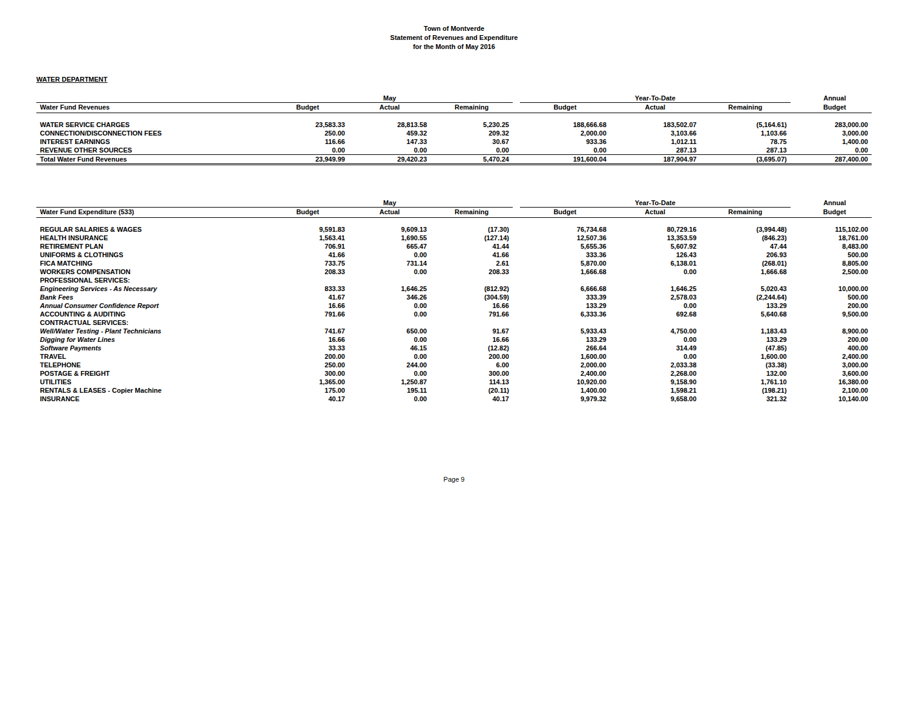Town of Montverde
Statement of Revenues and Expenditure
for the Month of May 2016
WATER DEPARTMENT
| | May | | Year-To-Date | | Annual |
| --- | --- | --- | --- | --- | --- |
| Water Fund Revenues | Budget | Actual | Remaining | | Budget | Actual | Remaining | | Budget |
| WATER SERVICE CHARGES | 23,583.33 | 28,813.58 | 5,230.25 | | 188,666.68 | 183,502.07 | (5,164.61) | | 283,000.00 |
| CONNECTION/DISCONNECTION FEES | 250.00 | 459.32 | 209.32 | | 2,000.00 | 3,103.66 | 1,103.66 | | 3,000.00 |
| INTEREST EARNINGS | 116.66 | 147.33 | 30.67 | | 933.36 | 1,012.11 | 78.75 | | 1,400.00 |
| REVENUE OTHER SOURCES | 0.00 | 0.00 | 0.00 | | 0.00 | 287.13 | 287.13 | | 0.00 |
| Total Water Fund Revenues | 23,949.99 | 29,420.23 | 5,470.24 | | 191,600.04 | 187,904.97 | (3,695.07) | | 287,400.00 |
| | May | | Year-To-Date | | Annual |
| --- | --- | --- | --- | --- | --- |
| Water Fund Expenditure (533) | Budget | Actual | Remaining | | Budget | Actual | Remaining | | Budget |
| REGULAR SALARIES & WAGES | 9,591.83 | 9,609.13 | (17.30) | | 76,734.68 | 80,729.16 | (3,994.48) | | 115,102.00 |
| HEALTH INSURANCE | 1,563.41 | 1,690.55 | (127.14) | | 12,507.36 | 13,353.59 | (846.23) | | 18,761.00 |
| RETIREMENT PLAN | 706.91 | 665.47 | 41.44 | | 5,655.36 | 5,607.92 | 47.44 | | 8,483.00 |
| UNIFORMS & CLOTHINGS | 41.66 | 0.00 | 41.66 | | 333.36 | 126.43 | 206.93 | | 500.00 |
| FICA MATCHING | 733.75 | 731.14 | 2.61 | | 5,870.00 | 6,138.01 | (268.01) | | 8,805.00 |
| WORKERS COMPENSATION | 208.33 | 0.00 | 208.33 | | 1,666.68 | 0.00 | 1,666.68 | | 2,500.00 |
| PROFESSIONAL SERVICES: | | | | | | | | | |
| Engineering Services - As Necessary | 833.33 | 1,646.25 | (812.92) | | 6,666.68 | 1,646.25 | 5,020.43 | | 10,000.00 |
| Bank Fees | 41.67 | 346.26 | (304.59) | | 333.39 | 2,578.03 | (2,244.64) | | 500.00 |
| Annual Consumer Confidence Report | 16.66 | 0.00 | 16.66 | | 133.29 | 0.00 | 133.29 | | 200.00 |
| ACCOUNTING & AUDITING | 791.66 | 0.00 | 791.66 | | 6,333.36 | 692.68 | 5,640.68 | | 9,500.00 |
| CONTRACTUAL SERVICES: | | | | | | | | | |
| Well/Water Testing - Plant Technicians | 741.67 | 650.00 | 91.67 | | 5,933.43 | 4,750.00 | 1,183.43 | | 8,900.00 |
| Digging for Water Lines | 16.66 | 0.00 | 16.66 | | 133.29 | 0.00 | 133.29 | | 200.00 |
| Software Payments | 33.33 | 46.15 | (12.82) | | 266.64 | 314.49 | (47.85) | | 400.00 |
| TRAVEL | 200.00 | 0.00 | 200.00 | | 1,600.00 | 0.00 | 1,600.00 | | 2,400.00 |
| TELEPHONE | 250.00 | 244.00 | 6.00 | | 2,000.00 | 2,033.38 | (33.38) | | 3,000.00 |
| POSTAGE & FREIGHT | 300.00 | 0.00 | 300.00 | | 2,400.00 | 2,268.00 | 132.00 | | 3,600.00 |
| UTILITIES | 1,365.00 | 1,250.87 | 114.13 | | 10,920.00 | 9,158.90 | 1,761.10 | | 16,380.00 |
| RENTALS & LEASES - Copier Machine | 175.00 | 195.11 | (20.11) | | 1,400.00 | 1,598.21 | (198.21) | | 2,100.00 |
| INSURANCE | 40.17 | 0.00 | 40.17 | | 9,979.32 | 9,658.00 | 321.32 | | 10,140.00 |
Page 9